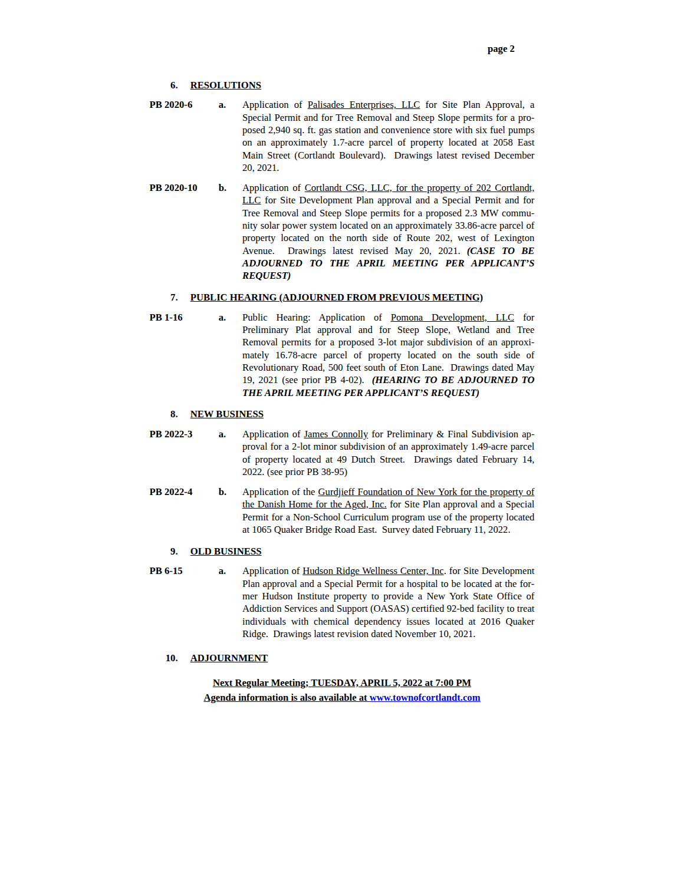page 2
6.
RESOLUTIONS
PB 2020-6
a.
Application of Palisades Enterprises, LLC for Site Plan Approval, a Special Permit and for Tree Removal and Steep Slope permits for a proposed 2,940 sq. ft. gas station and convenience store with six fuel pumps on an approximately 1.7-acre parcel of property located at 2058 East Main Street (Cortlandt Boulevard). Drawings latest revised December 20, 2021.
PB 2020-10
b.
Application of Cortlandt CSG, LLC, for the property of 202 Cortlandt, LLC for Site Development Plan approval and a Special Permit and for Tree Removal and Steep Slope permits for a proposed 2.3 MW community solar power system located on an approximately 33.86-acre parcel of property located on the north side of Route 202, west of Lexington Avenue. Drawings latest revised May 20, 2021. (CASE TO BE ADJOURNED TO THE APRIL MEETING PER APPLICANT’S REQUEST)
7.
PUBLIC HEARING (ADJOURNED FROM PREVIOUS MEETING)
PB 1-16
a.
Public Hearing: Application of Pomona Development, LLC for Preliminary Plat approval and for Steep Slope, Wetland and Tree Removal permits for a proposed 3-lot major subdivision of an approximately 16.78-acre parcel of property located on the south side of Revolutionary Road, 500 feet south of Eton Lane. Drawings dated May 19, 2021 (see prior PB 4-02). (HEARING TO BE ADJOURNED TO THE APRIL MEETING PER APPLICANT’S REQUEST)
8.
NEW BUSINESS
PB 2022-3
a.
Application of James Connolly for Preliminary & Final Subdivision approval for a 2-lot minor subdivision of an approximately 1.49-acre parcel of property located at 49 Dutch Street. Drawings dated February 14, 2022. (see prior PB 38-95)
PB 2022-4
b.
Application of the Gurdjieff Foundation of New York for the property of the Danish Home for the Aged, Inc. for Site Plan approval and a Special Permit for a Non-School Curriculum program use of the property located at 1065 Quaker Bridge Road East. Survey dated February 11, 2022.
9.
OLD BUSINESS
PB 6-15
a.
Application of Hudson Ridge Wellness Center, Inc. for Site Development Plan approval and a Special Permit for a hospital to be located at the former Hudson Institute property to provide a New York State Office of Addiction Services and Support (OASAS) certified 92-bed facility to treat individuals with chemical dependency issues located at 2016 Quaker Ridge. Drawings latest revision dated November 10, 2021.
10.
ADJOURNMENT
Next Regular Meeting; TUESDAY, APRIL 5, 2022 at 7:00 PM
Agenda information is also available at www.townofcortlandt.com